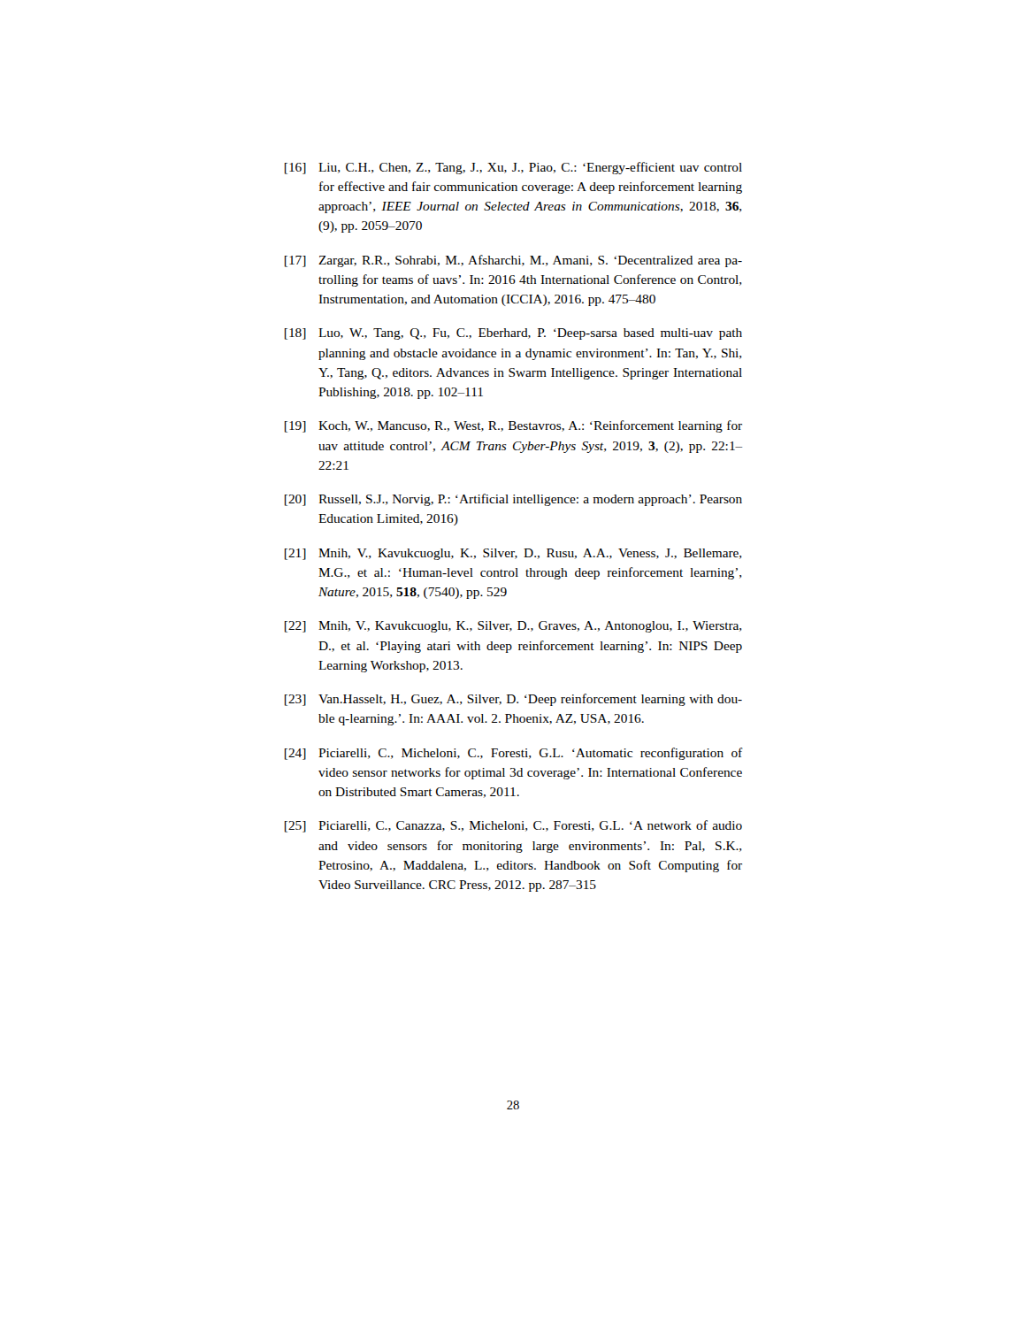[16] Liu, C.H., Chen, Z., Tang, J., Xu, J., Piao, C.: ‘Energy-efficient uav control for effective and fair communication coverage: A deep reinforcement learning approach’, IEEE Journal on Selected Areas in Communications, 2018, 36, (9), pp. 2059–2070
[17] Zargar, R.R., Sohrabi, M., Afsharchi, M., Amani, S. ‘Decentralized area patrolling for teams of uavs’. In: 2016 4th International Conference on Control, Instrumentation, and Automation (ICCIA), 2016. pp. 475–480
[18] Luo, W., Tang, Q., Fu, C., Eberhard, P. ‘Deep-sarsa based multi-uav path planning and obstacle avoidance in a dynamic environment’. In: Tan, Y., Shi, Y., Tang, Q., editors. Advances in Swarm Intelligence. Springer International Publishing, 2018. pp. 102–111
[19] Koch, W., Mancuso, R., West, R., Bestavros, A.: ‘Reinforcement learning for uav attitude control’, ACM Trans Cyber-Phys Syst, 2019, 3, (2), pp. 22:1–22:21
[20] Russell, S.J., Norvig, P.: ‘Artificial intelligence: a modern approach’. Pearson Education Limited, 2016)
[21] Mnih, V., Kavukcuoglu, K., Silver, D., Rusu, A.A., Veness, J., Bellemare, M.G., et al.: ‘Human-level control through deep reinforcement learning’, Nature, 2015, 518, (7540), pp. 529
[22] Mnih, V., Kavukcuoglu, K., Silver, D., Graves, A., Antonoglou, I., Wierstra, D., et al. ‘Playing atari with deep reinforcement learning’. In: NIPS Deep Learning Workshop, 2013.
[23] Van.Hasselt, H., Guez, A., Silver, D. ‘Deep reinforcement learning with double q-learning.’. In: AAAI. vol. 2. Phoenix, AZ, USA, 2016.
[24] Piciarelli, C., Micheloni, C., Foresti, G.L. ‘Automatic reconfiguration of video sensor networks for optimal 3d coverage’. In: International Conference on Distributed Smart Cameras, 2011.
[25] Piciarelli, C., Canazza, S., Micheloni, C., Foresti, G.L. ‘A network of audio and video sensors for monitoring large environments’. In: Pal, S.K., Petrosino, A., Maddalena, L., editors. Handbook on Soft Computing for Video Surveillance. CRC Press, 2012. pp. 287–315
28